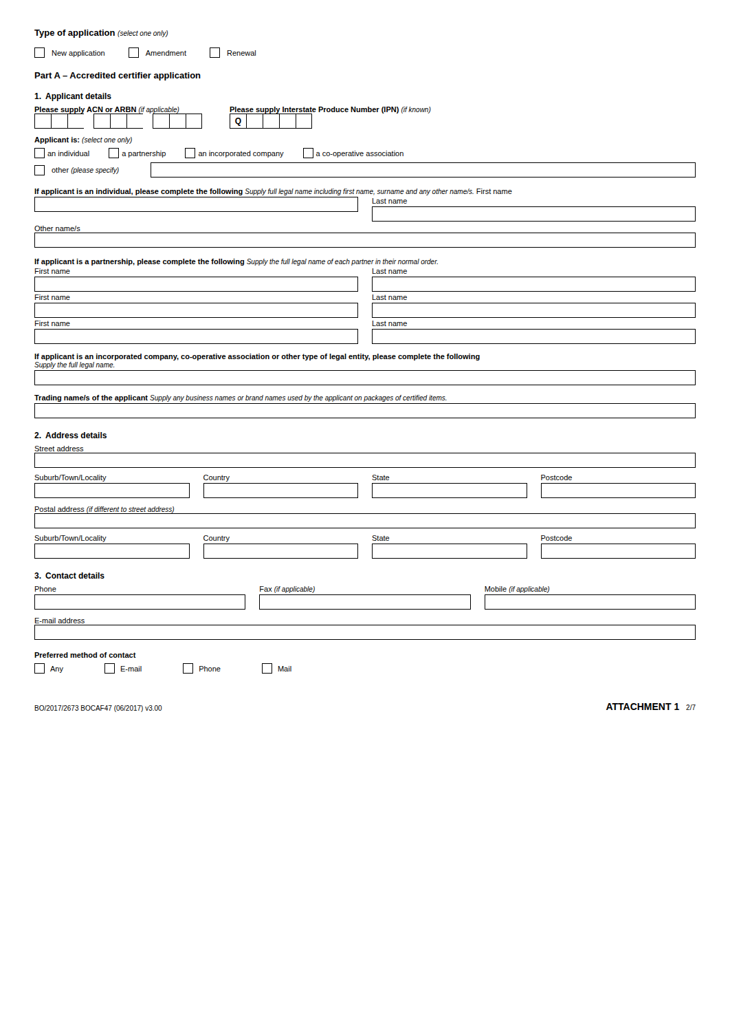Type of application (select one only)
New application Amendment Renewal
Part A – Accredited certifier application
1. Applicant details
Please supply ACN or ARBN (if applicable)
Please supply Interstate Produce Number (IPN) (if known)
Q
Applicant is: (select one only)
an individual a partnership an incorporated company a co-operative association
other (please specify)
If applicant is an individual, please complete the following Supply full legal name including first name, surname and any other name/s. First name
Last name
Other name/s
If applicant is a partnership, please complete the following Supply the full legal name of each partner in their normal order.
First name
Last name
First name
Last name
First name
Last name
If applicant is an incorporated company, co-operative association or other type of legal entity, please complete the following
Supply the full legal name.
Trading name/s of the applicant Supply any business names or brand names used by the applicant on packages of certified items.
2. Address details
Street address
Suburb/Town/Locality
Country
State
Postcode
Postal address (if different to street address)
Suburb/Town/Locality
Country
State
Postcode
3. Contact details
Phone
Fax (if applicable)
Mobile (if applicable)
E-mail address
Preferred method of contact
Any
E-mail
Phone
Mail
BO/2017/2673 BOCAF47 (06/2017) v3.00
ATTACHMENT 1 2/7